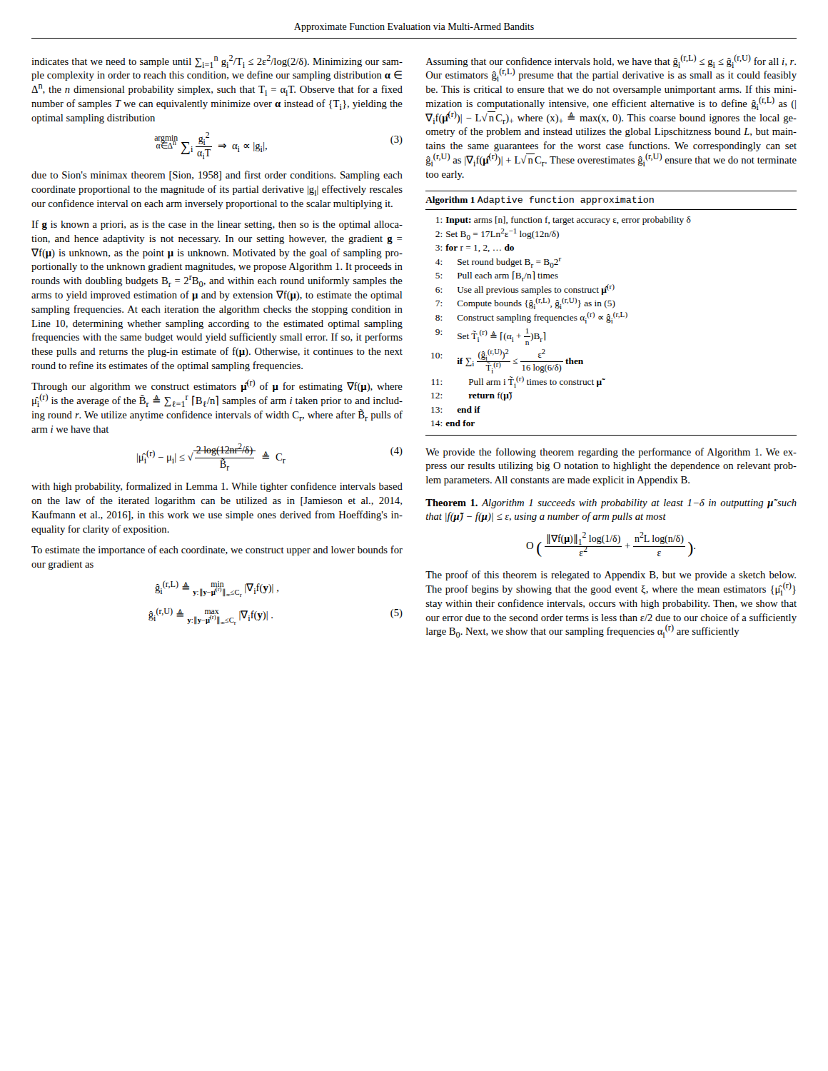Approximate Function Evaluation via Multi-Armed Bandits
indicates that we need to sample until ∑i=1n gi2/Ti ≤ 2ε2/log(2/δ). Minimizing our sample complexity in order to reach this condition, we define our sampling distribution α ∈ Δn, the n dimensional probability simplex, such that Ti = αiT. Observe that for a fixed number of samples T we can equivalently minimize over α instead of {Ti}, yielding the optimal sampling distribution
(3) argmin α∈Δn ∑i gi2 αiT ⇒ αi ∝ |gi|,
due to Sion's minimax theorem [Sion, 1958] and first order conditions. Sampling each coordinate proportional to the magnitude of its partial derivative |gi| effectively rescales our confidence interval on each arm inversely proportional to the scalar multiplying it.
If g is known a priori, as is the case in the linear setting, then so is the optimal allocation, and hence adaptivity is not necessary. In our setting however, the gradient g = ∇f(μ) is unknown, as the point μ is unknown. Motivated by the goal of sampling proportionally to the unknown gradient magnitudes, we propose Algorithm 1. It proceeds in rounds with doubling budgets Br = 2rB0, and within each round uniformly samples the arms to yield improved estimation of μ and by extension ∇f(μ), to estimate the optimal sampling frequencies. At each iteration the algorithm checks the stopping condition in Line 10, determining whether sampling according to the estimated optimal sampling frequencies with the same budget would yield sufficiently small error. If so, it performs these pulls and returns the plug-in estimate of f(μ). Otherwise, it continues to the next round to refine its estimates of the optimal sampling frequencies.
Through our algorithm we construct estimators μ̂(r) of μ for estimating ∇f(μ), where μ̂i(r) is the average of the B̃r ≜ ∑ℓ=1r ⌈Bℓ/n⌉ samples of arm i taken prior to and including round r. We utilize anytime confidence intervals of width Cr, where after B̃r pulls of arm i we have that
(4) |μ̂i(r) − μi| ≤ √2 log(12nr2/δ) B̃r ≜ Cr
with high probability, formalized in Lemma 1. While tighter confidence intervals based on the law of the iterated logarithm can be utilized as in [Jamieson et al., 2014, Kaufmann et al., 2016], in this work we use simple ones derived from Hoeffding's inequality for clarity of exposition.
To estimate the importance of each coordinate, we construct upper and lower bounds for our gradient as
ĝi(r,L) ≜ min y:∥y−μ̂(r)∥∞≤Cr |∇if(y)| ,
(5) ĝi(r,U) ≜ max y:∥y−μ̂(r)∥∞≤Cr |∇if(y)| .
Assuming that our confidence intervals hold, we have that ĝi(r,L) ≤ gi ≤ ĝi(r,U) for all i, r. Our estimators ĝi(r,L) presume that the partial derivative is as small as it could feasibly be. This is critical to ensure that we do not oversample unimportant arms. If this minimization is computationally intensive, one efficient alternative is to define ĝi(r,L) as (|∇if(μ̂(r))| − L√n Cr)+ where (x)+ ≜ max(x, 0). This coarse bound ignores the local geometry of the problem and instead utilizes the global Lipschitzness bound L, but maintains the same guarantees for the worst case functions. We correspondingly can set ĝi(r,U) as |∇if(μ̂(r))| + L√n Cr. These overestimates ĝi(r,U) ensure that we do not terminate too early.
Algorithm 1 Adaptive function approximation
Input: arms [n], function f, target accuracy ε, error probability δ
Set B0 = 17Ln2ε−1 log(12n/δ)
for r = 1, 2, … do
Set round budget Br = B02r
Pull each arm ⌈Br/n⌉ times
Use all previous samples to construct μ̂(r)
Compute bounds {ĝi(r,L), ĝi(r,U)} as in (5)
Construct sampling frequencies αi(r) ∝ ĝi(r,L)
Set T̃i(r) ≜ ⌈(αi + 1 n)Br⌉
if ∑i (ĝi(r,U))2 T̃i(r) ≤ ε2 16 log(6/δ) then
Pull arm i T̃i(r) times to construct μ̃
return f(μ̃)
end if
end for
We provide the following theorem regarding the performance of Algorithm 1. We express our results utilizing big O notation to highlight the dependence on relevant problem parameters. All constants are made explicit in Appendix B.
Theorem 1. Algorithm 1 succeeds with probability at least 1−δ in outputting μ̃ such that |f(μ̃) − f(μ)| ≤ ε, using a number of arm pulls at most
O ( ∥∇f(μ)∥12 log(1/δ) ε2 + n2L log(n/δ) ε ).
The proof of this theorem is relegated to Appendix B, but we provide a sketch below. The proof begins by showing that the good event ξ, where the mean estimators {μ̂i(r)} stay within their confidence intervals, occurs with high probability. Then, we show that our error due to the second order terms is less than ε/2 due to our choice of a sufficiently large B0. Next, we show that our sampling frequencies αi(r) are sufficiently